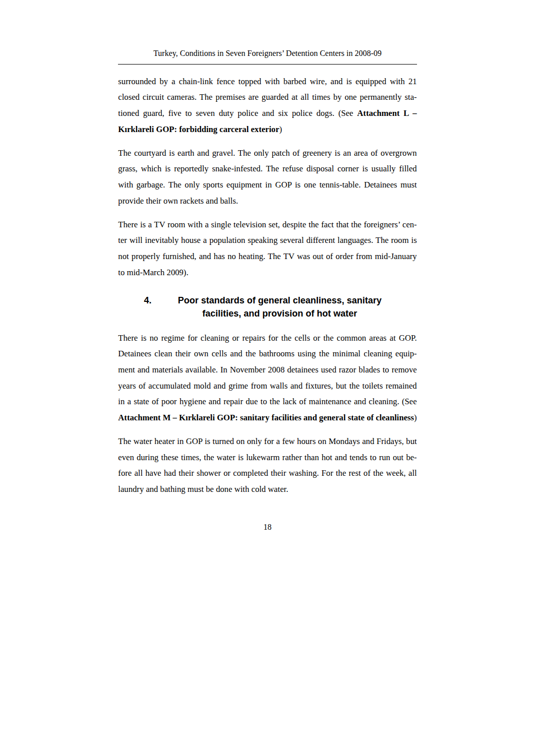Turkey, Conditions in Seven Foreigners’ Detention Centers in 2008-09
surrounded by a chain-link fence topped with barbed wire, and is equipped with 21 closed circuit cameras. The premises are guarded at all times by one permanently stationed guard, five to seven duty police and six police dogs. (See Attachment L – Kırklareli GOP: forbidding carceral exterior)
The courtyard is earth and gravel. The only patch of greenery is an area of overgrown grass, which is reportedly snake-infested. The refuse disposal corner is usually filled with garbage. The only sports equipment in GOP is one tennis-table. Detainees must provide their own rackets and balls.
There is a TV room with a single television set, despite the fact that the foreigners’ center will inevitably house a population speaking several different languages. The room is not properly furnished, and has no heating. The TV was out of order from mid-January to mid-March 2009).
4. Poor standards of general cleanliness, sanitary facilities, and provision of hot water
There is no regime for cleaning or repairs for the cells or the common areas at GOP. Detainees clean their own cells and the bathrooms using the minimal cleaning equipment and materials available. In November 2008 detainees used razor blades to remove years of accumulated mold and grime from walls and fixtures, but the toilets remained in a state of poor hygiene and repair due to the lack of maintenance and cleaning. (See Attachment M – Kırklareli GOP: sanitary facilities and general state of cleanliness)
The water heater in GOP is turned on only for a few hours on Mondays and Fridays, but even during these times, the water is lukewarm rather than hot and tends to run out before all have had their shower or completed their washing. For the rest of the week, all laundry and bathing must be done with cold water.
18